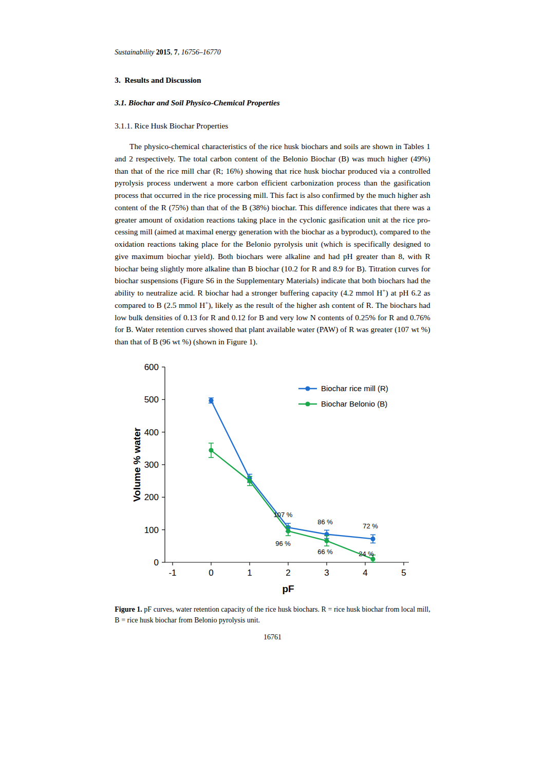Sustainability 2015, 7, 16756–16770
3. Results and Discussion
3.1. Biochar and Soil Physico-Chemical Properties
3.1.1. Rice Husk Biochar Properties
The physico-chemical characteristics of the rice husk biochars and soils are shown in Tables 1 and 2 respectively. The total carbon content of the Belonio Biochar (B) was much higher (49%) than that of the rice mill char (R; 16%) showing that rice husk biochar produced via a controlled pyrolysis process underwent a more carbon efficient carbonization process than the gasification process that occurred in the rice processing mill. This fact is also confirmed by the much higher ash content of the R (75%) than that of the B (38%) biochar. This difference indicates that there was a greater amount of oxidation reactions taking place in the cyclonic gasification unit at the rice processing mill (aimed at maximal energy generation with the biochar as a byproduct), compared to the oxidation reactions taking place for the Belonio pyrolysis unit (which is specifically designed to give maximum biochar yield). Both biochars were alkaline and had pH greater than 8, with R biochar being slightly more alkaline than B biochar (10.2 for R and 8.9 for B). Titration curves for biochar suspensions (Figure S6 in the Supplementary Materials) indicate that both biochars had the ability to neutralize acid. R biochar had a stronger buffering capacity (4.2 mmol H+) at pH 6.2 as compared to B (2.5 mmol H+), likely as the result of the higher ash content of R. The biochars had low bulk densities of 0.13 for R and 0.12 for B and very low N contents of 0.25% for R and 0.76% for B. Water retention curves showed that plant available water (PAW) of R was greater (107 wt %) than that of B (96 wt %) (shown in Figure 1).
0 100 200 300 400 500 600 -1 0 1 2 3 4 5 pF Volume % water Biochar rice mill (R) Biochar Belonio (B) 107 % 96 % 86 % 66 % 72 % 24 %
Figure 1. pF curves, water retention capacity of the rice husk biochars. R = rice husk biochar from local mill, B = rice husk biochar from Belonio pyrolysis unit.
16761